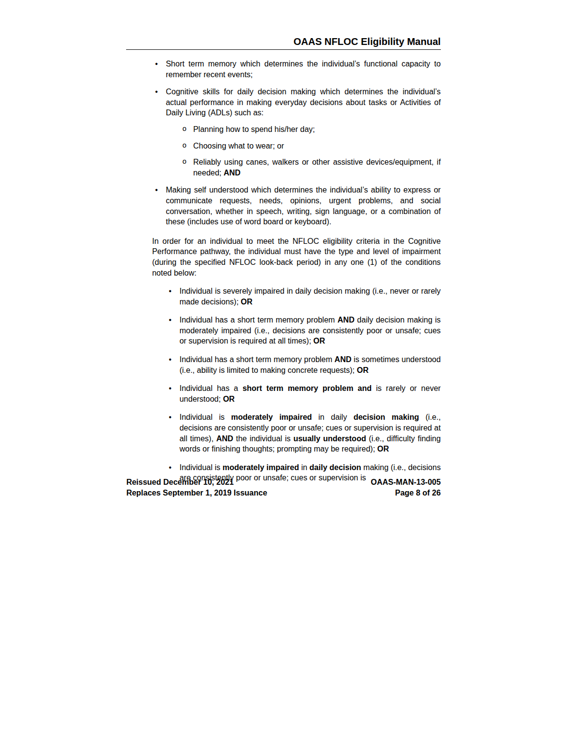OAAS NFLOC Eligibility Manual
Short term memory which determines the individual’s functional capacity to remember recent events;
Cognitive skills for daily decision making which determines the individual’s actual performance in making everyday decisions about tasks or Activities of Daily Living (ADLs) such as:
Planning how to spend his/her day;
Choosing what to wear; or
Reliably using canes, walkers or other assistive devices/equipment, if needed; AND
Making self understood which determines the individual’s ability to express or communicate requests, needs, opinions, urgent problems, and social conversation, whether in speech, writing, sign language, or a combination of these (includes use of word board or keyboard).
In order for an individual to meet the NFLOC eligibility criteria in the Cognitive Performance pathway, the individual must have the type and level of impairment (during the specified NFLOC look-back period) in any one (1) of the conditions noted below:
Individual is severely impaired in daily decision making (i.e., never or rarely made decisions); OR
Individual has a short term memory problem AND daily decision making is moderately impaired (i.e., decisions are consistently poor or unsafe; cues or supervision is required at all times); OR
Individual has a short term memory problem AND is sometimes understood (i.e., ability is limited to making concrete requests); OR
Individual has a short term memory problem and is rarely or never understood; OR
Individual is moderately impaired in daily decision making (i.e., decisions are consistently poor or unsafe; cues or supervision is required at all times), AND the individual is usually understood (i.e., difficulty finding words or finishing thoughts; prompting may be required); OR
Individual is moderately impaired in daily decision making (i.e., decisions are consistently poor or unsafe; cues or supervision is
Reissued December 10, 2021 OAAS-MAN-13-005
Replaces September 1, 2019 Issuance Page 8 of 26